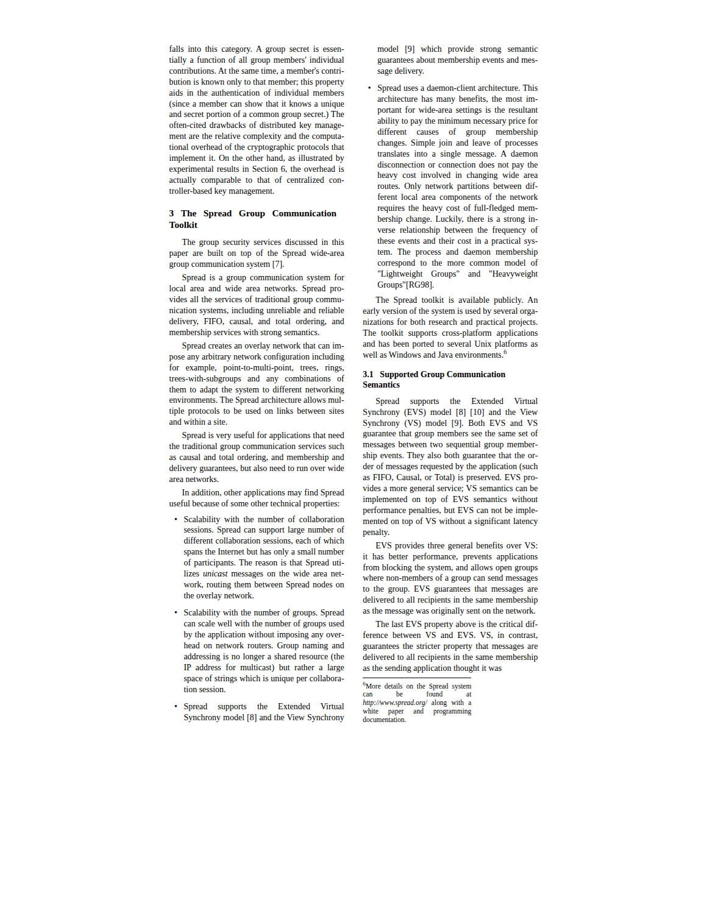falls into this category. A group secret is essentially a function of all group members' individual contributions. At the same time, a member's contribution is known only to that member; this property aids in the authentication of individual members (since a member can show that it knows a unique and secret portion of a common group secret.) The often-cited drawbacks of distributed key management are the relative complexity and the computational overhead of the cryptographic protocols that implement it. On the other hand, as illustrated by experimental results in Section 6, the overhead is actually comparable to that of centralized controller-based key management.
3 The Spread Group Communication Toolkit
The group security services discussed in this paper are built on top of the Spread wide-area group communication system [7].
Spread is a group communication system for local area and wide area networks. Spread provides all the services of traditional group communication systems, including unreliable and reliable delivery, FIFO, causal, and total ordering, and membership services with strong semantics.
Spread creates an overlay network that can impose any arbitrary network configuration including for example, point-to-multi-point, trees, rings, trees-with-subgroups and any combinations of them to adapt the system to different networking environments. The Spread architecture allows multiple protocols to be used on links between sites and within a site.
Spread is very useful for applications that need the traditional group communication services such as causal and total ordering, and membership and delivery guarantees, but also need to run over wide area networks.
In addition, other applications may find Spread useful because of some other technical properties:
Scalability with the number of collaboration sessions. Spread can support large number of different collaboration sessions, each of which spans the Internet but has only a small number of participants. The reason is that Spread utilizes unicast messages on the wide area network, routing them between Spread nodes on the overlay network.
Scalability with the number of groups. Spread can scale well with the number of groups used by the application without imposing any overhead on network routers. Group naming and addressing is no longer a shared resource (the IP address for multicast) but rather a large space of strings which is unique per collaboration session.
Spread supports the Extended Virtual Synchrony model [8] and the View Synchrony model [9] which provide strong semantic guarantees about membership events and message delivery.
Spread uses a daemon-client architecture. This architecture has many benefits, the most important for wide-area settings is the resultant ability to pay the minimum necessary price for different causes of group membership changes. Simple join and leave of processes translates into a single message. A daemon disconnection or connection does not pay the heavy cost involved in changing wide area routes. Only network partitions between different local area components of the network requires the heavy cost of full-fledged membership change. Luckily, there is a strong inverse relationship between the frequency of these events and their cost in a practical system. The process and daemon membership correspond to the more common model of "Lightweight Groups" and "Heavyweight Groups"[RG98].
The Spread toolkit is available publicly. An early version of the system is used by several organizations for both research and practical projects. The toolkit supports cross-platform applications and has been ported to several Unix platforms as well as Windows and Java environments.6
3.1 Supported Group Communication Semantics
Spread supports the Extended Virtual Synchrony (EVS) model [8] [10] and the View Synchrony (VS) model [9]. Both EVS and VS guarantee that group members see the same set of messages between two sequential group membership events. They also both guarantee that the order of messages requested by the application (such as FIFO, Causal, or Total) is preserved. EVS provides a more general service; VS semantics can be implemented on top of EVS semantics without performance penalties, but EVS can not be implemented on top of VS without a significant latency penalty.
EVS provides three general benefits over VS: it has better performance, prevents applications from blocking the system, and allows open groups where non-members of a group can send messages to the group. EVS guarantees that messages are delivered to all recipients in the same membership as the message was originally sent on the network.
The last EVS property above is the critical difference between VS and EVS. VS, in contrast, guarantees the stricter property that messages are delivered to all recipients in the same membership as the sending application thought it was
6 More details on the Spread system can be found at http://www.spread.org/ along with a white paper and programming documentation.